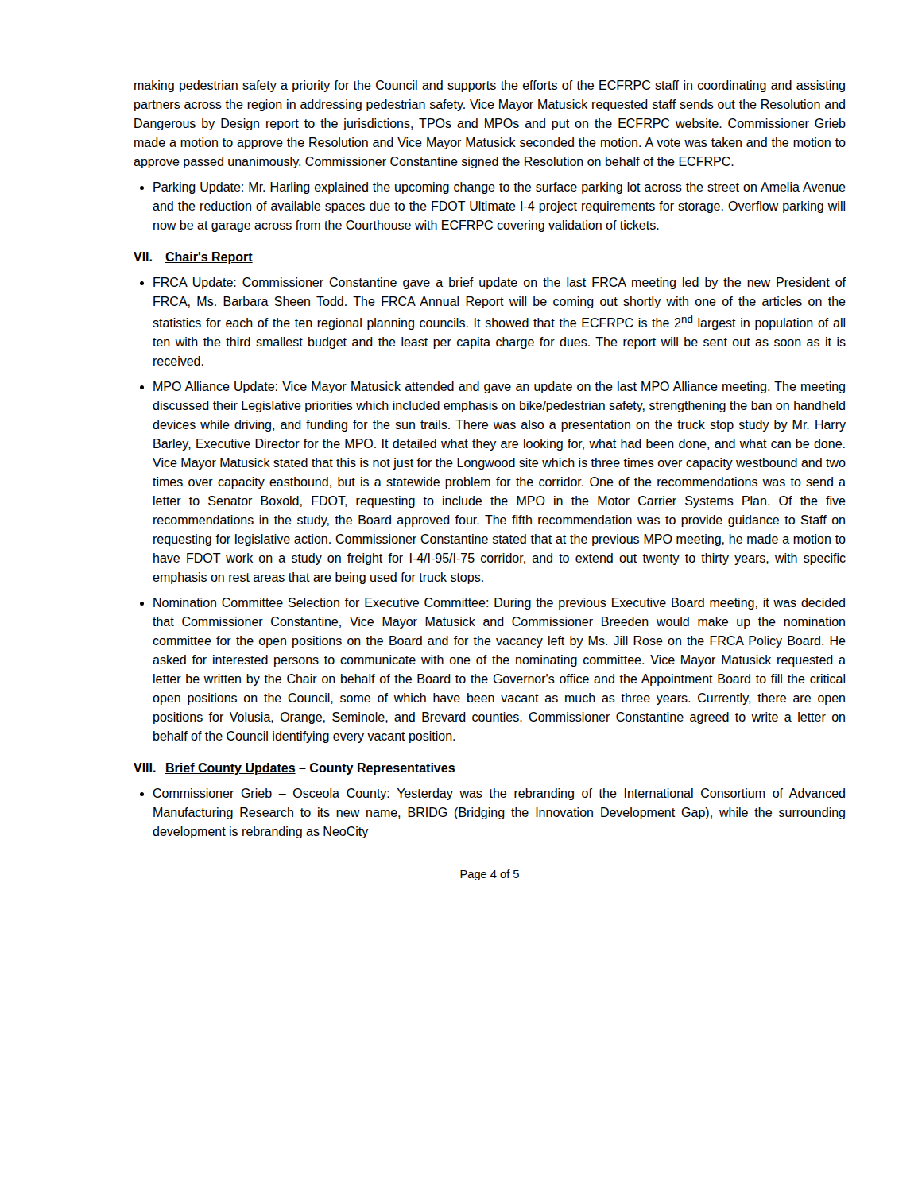making pedestrian safety a priority for the Council and supports the efforts of the ECFRPC staff in coordinating and assisting partners across the region in addressing pedestrian safety. Vice Mayor Matusick requested staff sends out the Resolution and Dangerous by Design report to the jurisdictions, TPOs and MPOs and put on the ECFRPC website. Commissioner Grieb made a motion to approve the Resolution and Vice Mayor Matusick seconded the motion. A vote was taken and the motion to approve passed unanimously. Commissioner Constantine signed the Resolution on behalf of the ECFRPC.
Parking Update: Mr. Harling explained the upcoming change to the surface parking lot across the street on Amelia Avenue and the reduction of available spaces due to the FDOT Ultimate I-4 project requirements for storage. Overflow parking will now be at garage across from the Courthouse with ECFRPC covering validation of tickets.
VII. Chair's Report
FRCA Update: Commissioner Constantine gave a brief update on the last FRCA meeting led by the new President of FRCA, Ms. Barbara Sheen Todd. The FRCA Annual Report will be coming out shortly with one of the articles on the statistics for each of the ten regional planning councils. It showed that the ECFRPC is the 2nd largest in population of all ten with the third smallest budget and the least per capita charge for dues. The report will be sent out as soon as it is received.
MPO Alliance Update: Vice Mayor Matusick attended and gave an update on the last MPO Alliance meeting. The meeting discussed their Legislative priorities which included emphasis on bike/pedestrian safety, strengthening the ban on handheld devices while driving, and funding for the sun trails. There was also a presentation on the truck stop study by Mr. Harry Barley, Executive Director for the MPO. It detailed what they are looking for, what had been done, and what can be done. Vice Mayor Matusick stated that this is not just for the Longwood site which is three times over capacity westbound and two times over capacity eastbound, but is a statewide problem for the corridor. One of the recommendations was to send a letter to Senator Boxold, FDOT, requesting to include the MPO in the Motor Carrier Systems Plan. Of the five recommendations in the study, the Board approved four. The fifth recommendation was to provide guidance to Staff on requesting for legislative action. Commissioner Constantine stated that at the previous MPO meeting, he made a motion to have FDOT work on a study on freight for I-4/I-95/I-75 corridor, and to extend out twenty to thirty years, with specific emphasis on rest areas that are being used for truck stops.
Nomination Committee Selection for Executive Committee: During the previous Executive Board meeting, it was decided that Commissioner Constantine, Vice Mayor Matusick and Commissioner Breeden would make up the nomination committee for the open positions on the Board and for the vacancy left by Ms. Jill Rose on the FRCA Policy Board. He asked for interested persons to communicate with one of the nominating committee. Vice Mayor Matusick requested a letter be written by the Chair on behalf of the Board to the Governor's office and the Appointment Board to fill the critical open positions on the Council, some of which have been vacant as much as three years. Currently, there are open positions for Volusia, Orange, Seminole, and Brevard counties. Commissioner Constantine agreed to write a letter on behalf of the Council identifying every vacant position.
VIII. Brief County Updates – County Representatives
Commissioner Grieb – Osceola County: Yesterday was the rebranding of the International Consortium of Advanced Manufacturing Research to its new name, BRIDG (Bridging the Innovation Development Gap), while the surrounding development is rebranding as NeoCity
Page 4 of 5